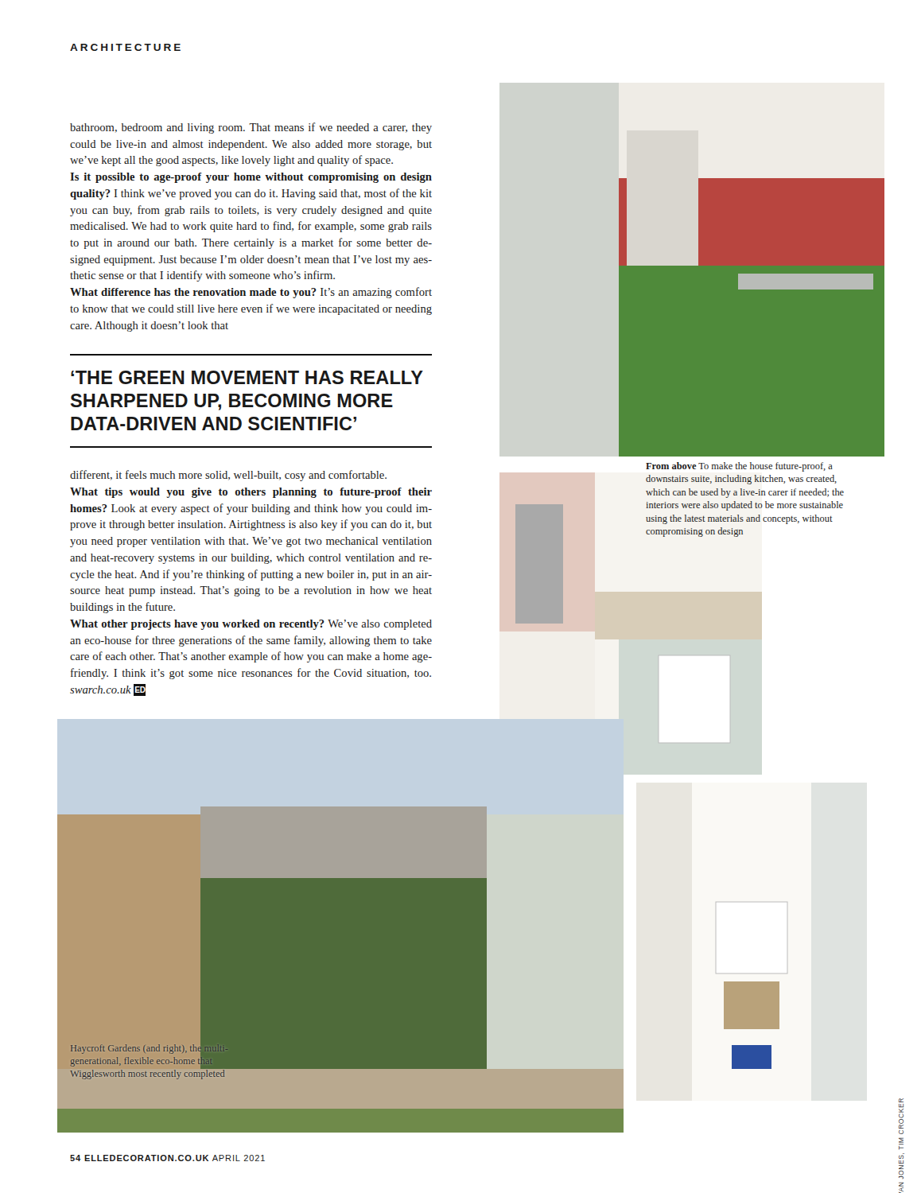Architecture
bathroom, bedroom and living room. That means if we needed a carer, they could be live-in and almost independent. We also added more storage, but we’ve kept all the good aspects, like lovely light and quality of space.
Is it possible to age-proof your home without compromising on design quality? I think we’ve proved you can do it. Having said that, most of the kit you can buy, from grab rails to toilets, is very crudely designed and quite medicalised. We had to work quite hard to find, for example, some grab rails to put in around our bath. There certainly is a market for some better designed equipment. Just because I’m older doesn’t mean that I’ve lost my aesthetic sense or that I identify with someone who’s infirm.
What difference has the renovation made to you? It’s an amazing comfort to know that we could still live here even if we were incapacitated or needing care. Although it doesn’t look that
‘The green movement has really sharpened up, becoming more data-driven and scientific’
different, it feels much more solid, well-built, cosy and comfortable.
What tips would you give to others planning to future-proof their homes? Look at every aspect of your building and think how you could improve it through better insulation. Airtightness is also key if you can do it, but you need proper ventilation with that. We’ve got two mechanical ventilation and heat-recovery systems in our building, which control ventilation and recycle the heat. And if you’re thinking of putting a new boiler in, put in an air-source heat pump instead. That’s going to be a revolution in how we heat buildings in the future.
What other projects have you worked on recently? We’ve also completed an eco-house for three generations of the same family, allowing them to take care of each other. That’s another example of how you can make a home age-friendly. I think it’s got some nice resonances for the Covid situation, too. swarch.co.uk ED
From above To make the house future-proof, a downstairs suite, including kitchen, was created, which can be used by a live-in carer if needed; the interiors were also updated to be more sustainable using the latest materials and concepts, without compromising on design
Haycroft Gardens (and right), the multi-generational, flexible eco-home that Wigglesworth most recently completed
WORDS: AMY FREARSON PICTURES: IVAN JONES, TIM CROCKER
54 ELLEDECORATION.CO.UK APRIL 2021